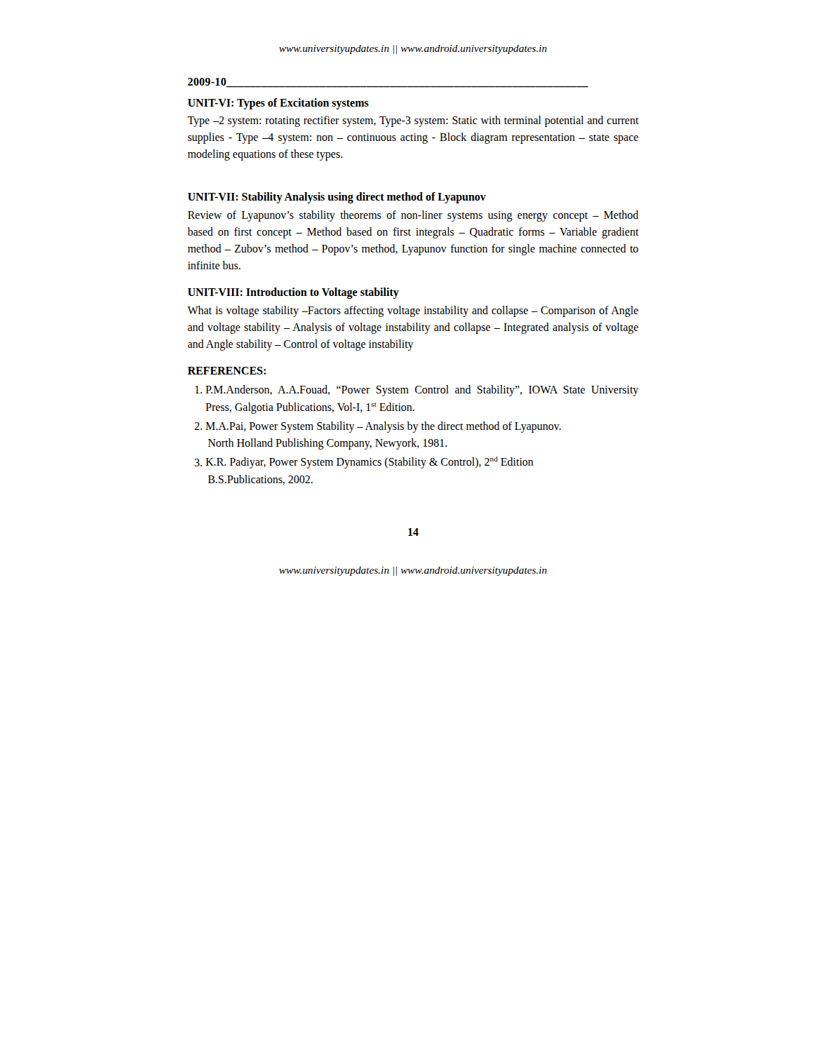www.universityupdates.in || www.android.universityupdates.in
2009-10______________________________________________________________
UNIT-VI: Types of Excitation systems
Type –2 system: rotating rectifier system, Type-3 system: Static with terminal potential and current supplies - Type –4 system: non – continuous acting - Block diagram representation – state space modeling equations of these types.
UNIT-VII: Stability Analysis using direct method of Lyapunov
Review of Lyapunov’s stability theorems of non-liner systems using energy concept – Method based on first concept – Method based on first integrals – Quadratic forms – Variable gradient method – Zubov’s method – Popov’s method, Lyapunov function for single machine connected to infinite bus.
UNIT-VIII: Introduction to Voltage stability
What is voltage stability –Factors affecting voltage instability and collapse – Comparison of Angle and voltage stability – Analysis of voltage instability and collapse – Integrated analysis of voltage and Angle stability – Control of voltage instability
REFERENCES:
P.M.Anderson, A.A.Fouad, “Power System Control and Stability”, IOWA State University Press, Galgotia Publications, Vol-I, 1st Edition.
M.A.Pai, Power System Stability – Analysis by the direct method of Lyapunov. North Holland Publishing Company, Newyork, 1981.
K.R. Padiyar, Power System Dynamics (Stability & Control), 2nd Edition B.S.Publications, 2002.
14
www.universityupdates.in || www.android.universityupdates.in